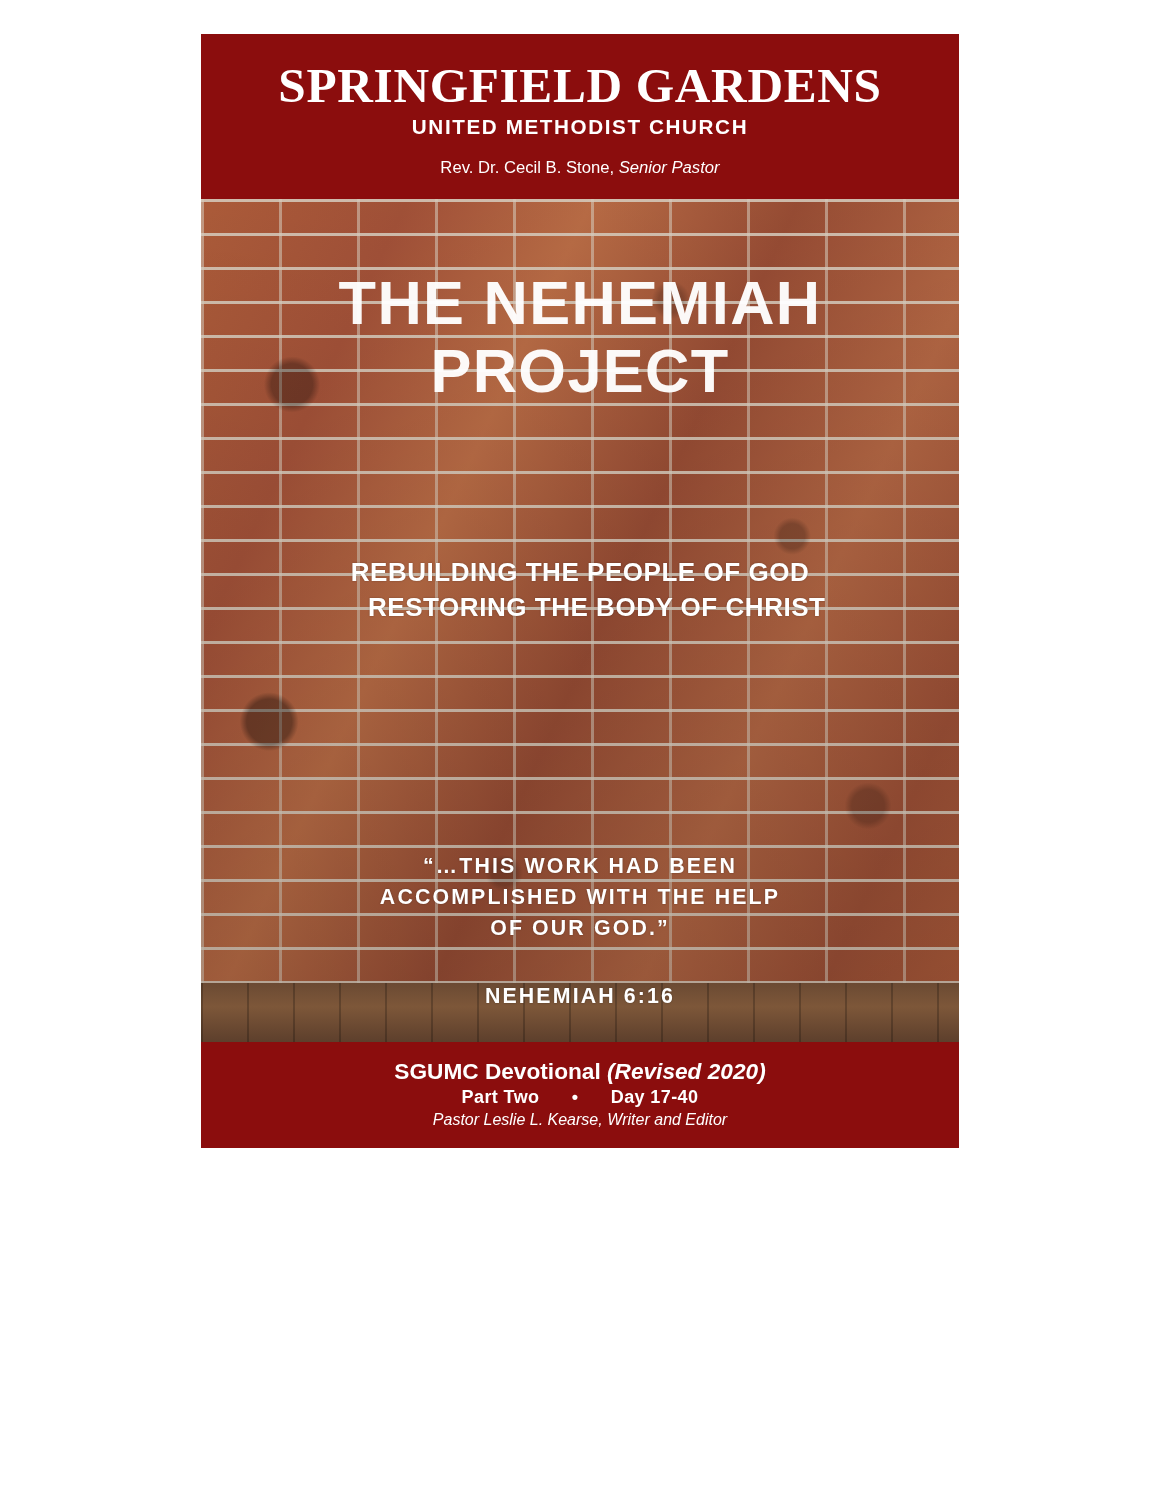Springfield Gardens
United Methodist Church
Rev. Dr. Cecil B. Stone, Senior Pastor
The Nehemiah
Project
Rebuilding the People of God Restoring the Body of Christ
“…this work had been accomplished with the help of our God.”
Nehemiah 6:16
SGUMC Devotional (Revised 2020)
Part Two • Day 17-40
Pastor Leslie L. Kearse, Writer and Editor